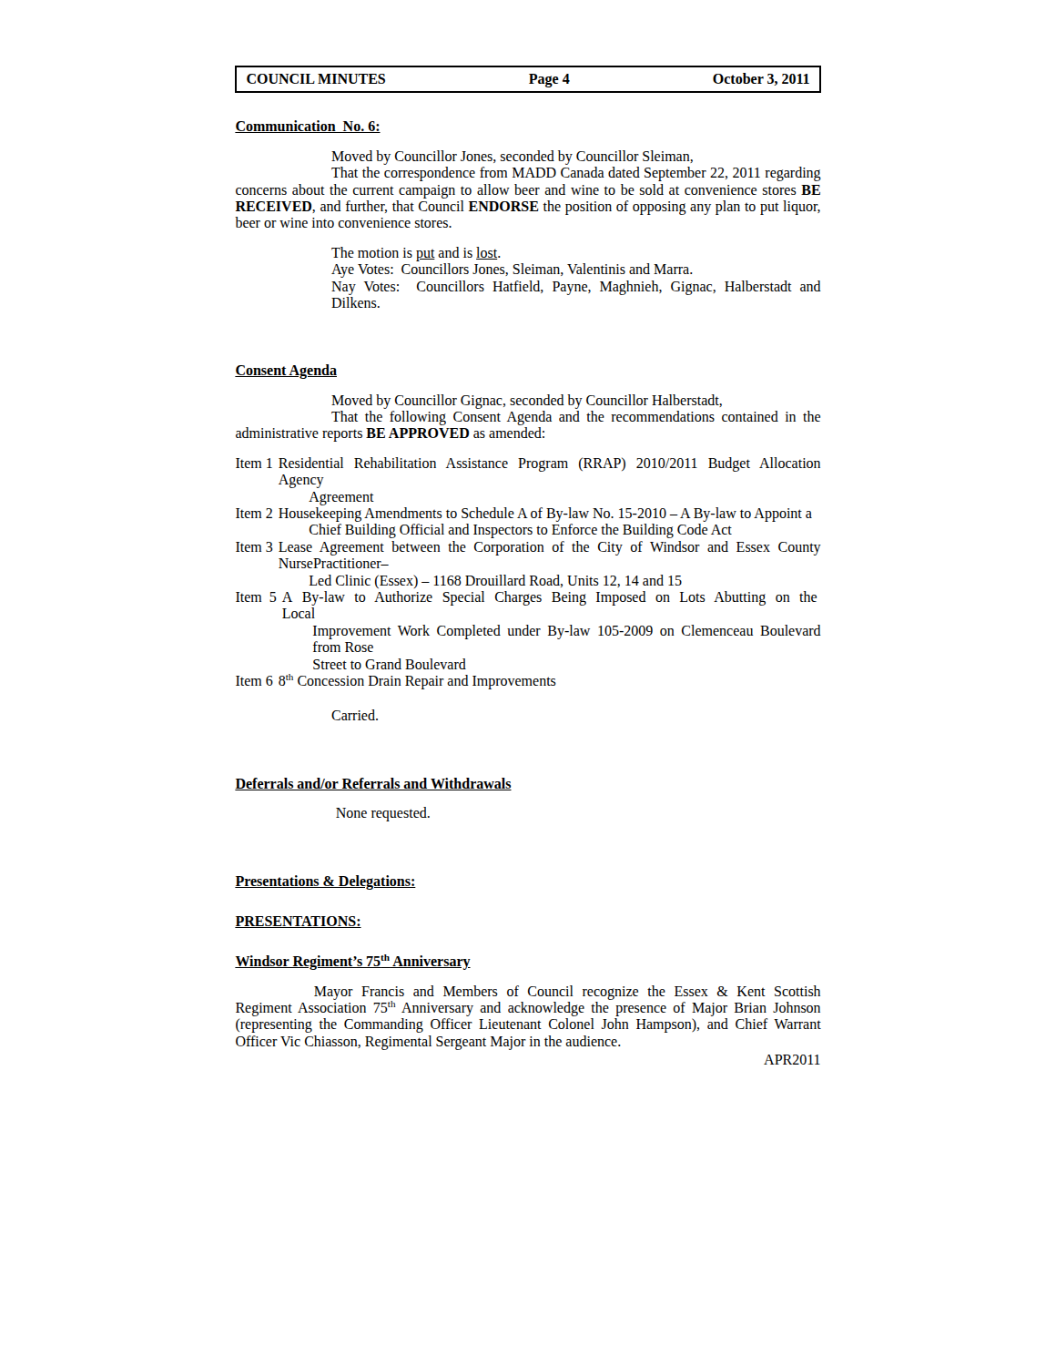COUNCIL MINUTES
Page 4
October 3, 2011
Communication No. 6:
Moved by Councillor Jones, seconded by Councillor Sleiman,
That the correspondence from MADD Canada dated September 22, 2011 regarding concerns about the current campaign to allow beer and wine to be sold at convenience stores BE RECEIVED, and further, that Council ENDORSE the position of opposing any plan to put liquor, beer or wine into convenience stores.
The motion is put and is lost.
Aye Votes: Councillors Jones, Sleiman, Valentinis and Marra.
Nay Votes: Councillors Hatfield, Payne, Maghnieh, Gignac, Halberstadt and Dilkens.
Consent Agenda
Moved by Councillor Gignac, seconded by Councillor Halberstadt,
That the following Consent Agenda and the recommendations contained in the administrative reports BE APPROVED as amended:
Item 1
Residential Rehabilitation Assistance Program (RRAP) 2010/2011 Budget Allocation AgencyAgreement
Item 2
Housekeeping Amendments to Schedule A of By-law No. 15-2010 – A By-law to Appoint aChief Building Official and Inspectors to Enforce the Building Code Act
Item 3
Lease Agreement between the Corporation of the City of Windsor and Essex County NursePractitioner–Led Clinic (Essex) – 1168 Drouillard Road, Units 12, 14 and 15
Item 5
A By-law to Authorize Special Charges Being Imposed on Lots Abutting on the LocalImprovement Work Completed under By-law 105-2009 on Clemenceau Boulevard from Rose Street to Grand Boulevard
Item 6
8th Concession Drain Repair and Improvements
Carried.
Deferrals and/or Referrals and Withdrawals
None requested.
Presentations & Delegations:
PRESENTATIONS:
Windsor Regiment’s 75th Anniversary
Mayor Francis and Members of Council recognize the Essex & Kent Scottish Regiment Association 75th Anniversary and acknowledge the presence of Major Brian Johnson (representing the Commanding Officer Lieutenant Colonel John Hampson), and Chief Warrant Officer Vic Chiasson, Regimental Sergeant Major in the audience.
APR2011